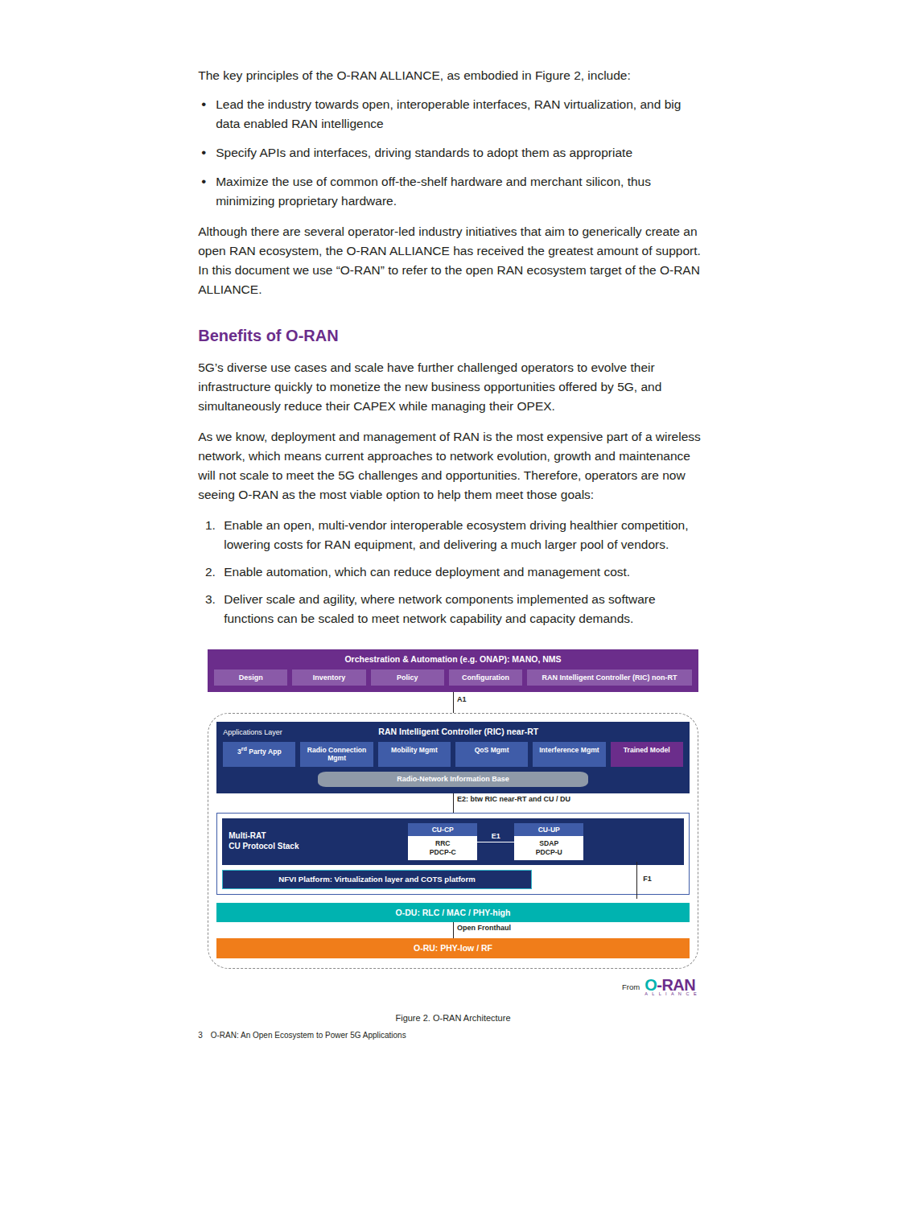The key principles of the O-RAN ALLIANCE, as embodied in Figure 2, include:
Lead the industry towards open, interoperable interfaces, RAN virtualization, and big data enabled RAN intelligence
Specify APIs and interfaces, driving standards to adopt them as appropriate
Maximize the use of common off-the-shelf hardware and merchant silicon, thus minimizing proprietary hardware.
Although there are several operator-led industry initiatives that aim to generically create an open RAN ecosystem, the O-RAN ALLIANCE has received the greatest amount of support. In this document we use “O-RAN” to refer to the open RAN ecosystem target of the O-RAN ALLIANCE.
Benefits of O-RAN
5G’s diverse use cases and scale have further challenged operators to evolve their infrastructure quickly to monetize the new business opportunities offered by 5G, and simultaneously reduce their CAPEX while managing their OPEX.
As we know, deployment and management of RAN is the most expensive part of a wireless network, which means current approaches to network evolution, growth and maintenance will not scale to meet the 5G challenges and opportunities. Therefore, operators are now seeing O-RAN as the most viable option to help them meet those goals:
Enable an open, multi-vendor interoperable ecosystem driving healthier competition, lowering costs for RAN equipment, and delivering a much larger pool of vendors.
Enable automation, which can reduce deployment and management cost.
Deliver scale and agility, where network components implemented as software functions can be scaled to meet network capability and capacity demands.
Orchestration & Automation (e.g. ONAP): MANO, NMS
Design
Inventory
Policy
Configuration
RAN Intelligent Controller (RIC) non-RT
A1
Applications Layer
RAN Intelligent Controller (RIC) near-RT
3rd Party App
Radio Connection Mgmt
Mobility Mgmt
QoS Mgmt
Interference Mgmt
Trained Model
Radio-Network Information Base
E2: btw RIC near-RT and CU / DU
Multi-RAT
CU Protocol Stack
CU-CP
RRC
PDCP-C
E1
CU-UP
SDAP
PDCP-U
NFVI Platform: Virtualization layer and COTS platform
F1
O-DU: RLC / MAC / PHY-high
Open Fronthaul
O-RU: PHY-low / RF
From O-RAN
A L L I A N C E
Figure 2. O-RAN Architecture
3 O-RAN: An Open Ecosystem to Power 5G Applications